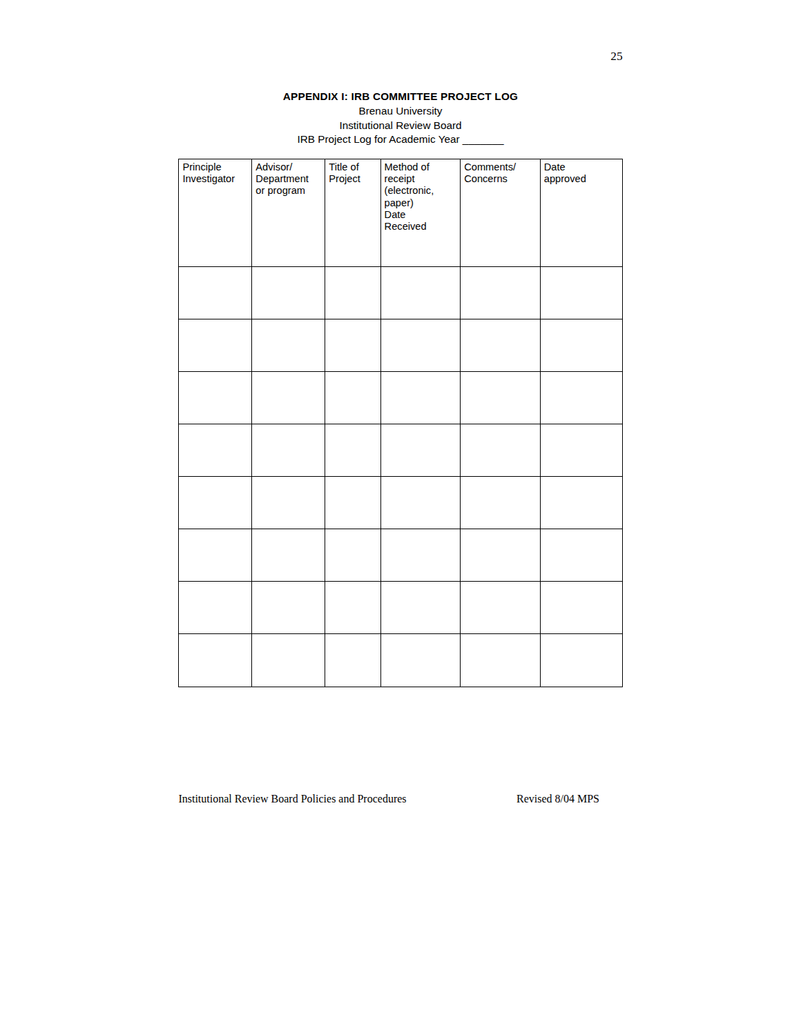25
APPENDIX I: IRB COMMITTEE PROJECT LOG Brenau University Institutional Review Board IRB Project Log for Academic Year _______
| Principle Investigator | Advisor/ Department or program | Title of Project | Method of receipt (electronic, paper) Date Received | Comments/ Concerns | Date approved |
| --- | --- | --- | --- | --- | --- |
Institutional Review Board Policies and Procedures Revised 8/04 MPS